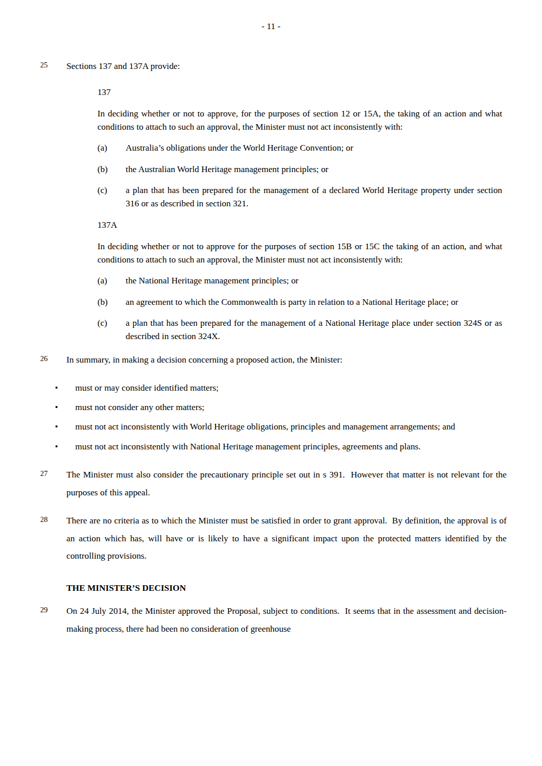- 11 -
25 Sections 137 and 137A provide:
137
In deciding whether or not to approve, for the purposes of section 12 or 15A, the taking of an action and what conditions to attach to such an approval, the Minister must not act inconsistently with:
(a) Australia’s obligations under the World Heritage Convention; or
(b) the Australian World Heritage management principles; or
(c) a plan that has been prepared for the management of a declared World Heritage property under section 316 or as described in section 321.
137A
In deciding whether or not to approve for the purposes of section 15B or 15C the taking of an action, and what conditions to attach to such an approval, the Minister must not act inconsistently with:
(a) the National Heritage management principles; or
(b) an agreement to which the Commonwealth is party in relation to a National Heritage place; or
(c) a plan that has been prepared for the management of a National Heritage place under section 324S or as described in section 324X.
26 In summary, in making a decision concerning a proposed action, the Minister:
must or may consider identified matters;
must not consider any other matters;
must not act inconsistently with World Heritage obligations, principles and management arrangements; and
must not act inconsistently with National Heritage management principles, agreements and plans.
27 The Minister must also consider the precautionary principle set out in s 391. However that matter is not relevant for the purposes of this appeal.
28 There are no criteria as to which the Minister must be satisfied in order to grant approval. By definition, the approval is of an action which has, will have or is likely to have a significant impact upon the protected matters identified by the controlling provisions.
The Minister’s Decision
29 On 24 July 2014, the Minister approved the Proposal, subject to conditions. It seems that in the assessment and decision-making process, there had been no consideration of greenhouse